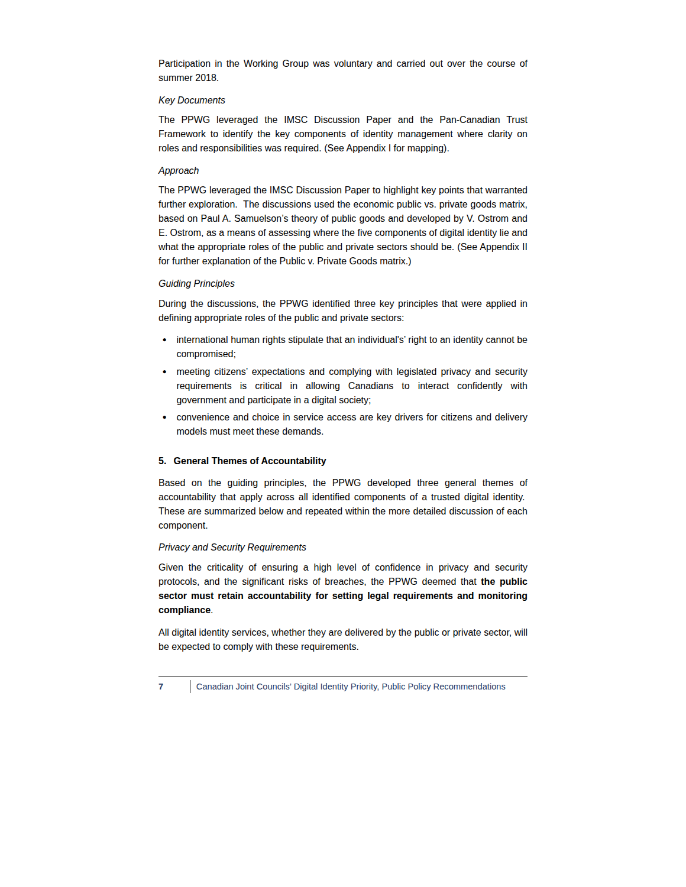Participation in the Working Group was voluntary and carried out over the course of summer 2018.
Key Documents
The PPWG leveraged the IMSC Discussion Paper and the Pan-Canadian Trust Framework to identify the key components of identity management where clarity on roles and responsibilities was required. (See Appendix I for mapping).
Approach
The PPWG leveraged the IMSC Discussion Paper to highlight key points that warranted further exploration. The discussions used the economic public vs. private goods matrix, based on Paul A. Samuelson’s theory of public goods and developed by V. Ostrom and E. Ostrom, as a means of assessing where the five components of digital identity lie and what the appropriate roles of the public and private sectors should be. (See Appendix II for further explanation of the Public v. Private Goods matrix.)
Guiding Principles
During the discussions, the PPWG identified three key principles that were applied in defining appropriate roles of the public and private sectors:
international human rights stipulate that an individual's’ right to an identity cannot be compromised;
meeting citizens’ expectations and complying with legislated privacy and security requirements is critical in allowing Canadians to interact confidently with government and participate in a digital society;
convenience and choice in service access are key drivers for citizens and delivery models must meet these demands.
5. General Themes of Accountability
Based on the guiding principles, the PPWG developed three general themes of accountability that apply across all identified components of a trusted digital identity. These are summarized below and repeated within the more detailed discussion of each component.
Privacy and Security Requirements
Given the criticality of ensuring a high level of confidence in privacy and security protocols, and the significant risks of breaches, the PPWG deemed that the public sector must retain accountability for setting legal requirements and monitoring compliance.
All digital identity services, whether they are delivered by the public or private sector, will be expected to comply with these requirements.
7 Canadian Joint Councils’ Digital Identity Priority, Public Policy Recommendations